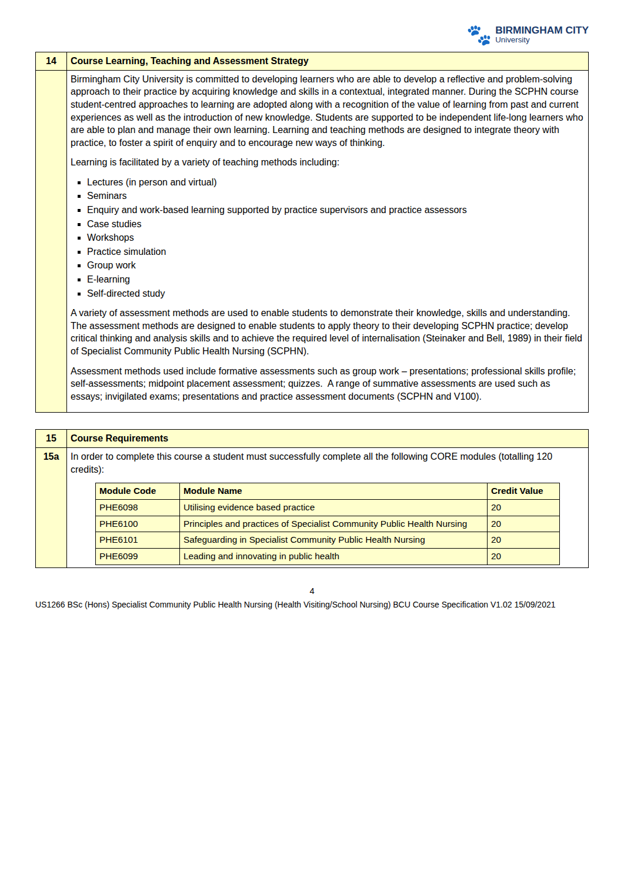🐾BIRMINGHAM CITYUniversity
| 14 | Course Learning, Teaching and Assessment Strategy |
| | Birmingham City University is committed to developing learners who are able to develop a reflective and problem-solving approach to their practice by acquiring knowledge and skills in a contextual, integrated manner. During the SCPHN course student-centred approaches to learning are adopted along with a recognition of the value of learning from past and current experiences as well as the introduction of new knowledge. Students are supported to be independent life-long learners who are able to plan and manage their own learning. Learning and teaching methods are designed to integrate theory with practice, to foster a spirit of enquiry and to encourage new ways of thinking. Learning is facilitated by a variety of teaching methods including: Lectures (in person and virtual) Seminars Enquiry and work-based learning supported by practice supervisors and practice assessors Case studies Workshops Practice simulation Group work E-learning Self-directed study A variety of assessment methods are used to enable students to demonstrate their knowledge, skills and understanding. The assessment methods are designed to enable students to apply theory to their developing SCPHN practice; develop critical thinking and analysis skills and to achieve the required level of internalisation (Steinaker and Bell, 1989) in their field of Specialist Community Public Health Nursing (SCPHN). Assessment methods used include formative assessments such as group work – presentations; professional skills profile; self-assessments; midpoint placement assessment; quizzes. A range of summative assessments are used such as essays; invigilated exams; presentations and practice assessment documents (SCPHN and V100). |
| 15 | Course Requirements |
| 15a | In order to complete this course a student must successfully complete all the following CORE modules (totalling 120 credits): / / Module Code / Module Name / Credit Value / / / --- / --- / --- / --- / --- / / / PHE6098 / Utilising evidence based practice / 20 / / / / PHE6100 / Principles and practices of Specialist Community Public Health Nursing / 20 / / / / PHE6101 / Safeguarding in Specialist Community Public Health Nursing / 20 / / / / PHE6099 / Leading and innovating in public health / 20 / / |
4
US1266 BSc (Hons) Specialist Community Public Health Nursing (Health Visiting/School Nursing) BCU Course Specification V1.02 15/09/2021